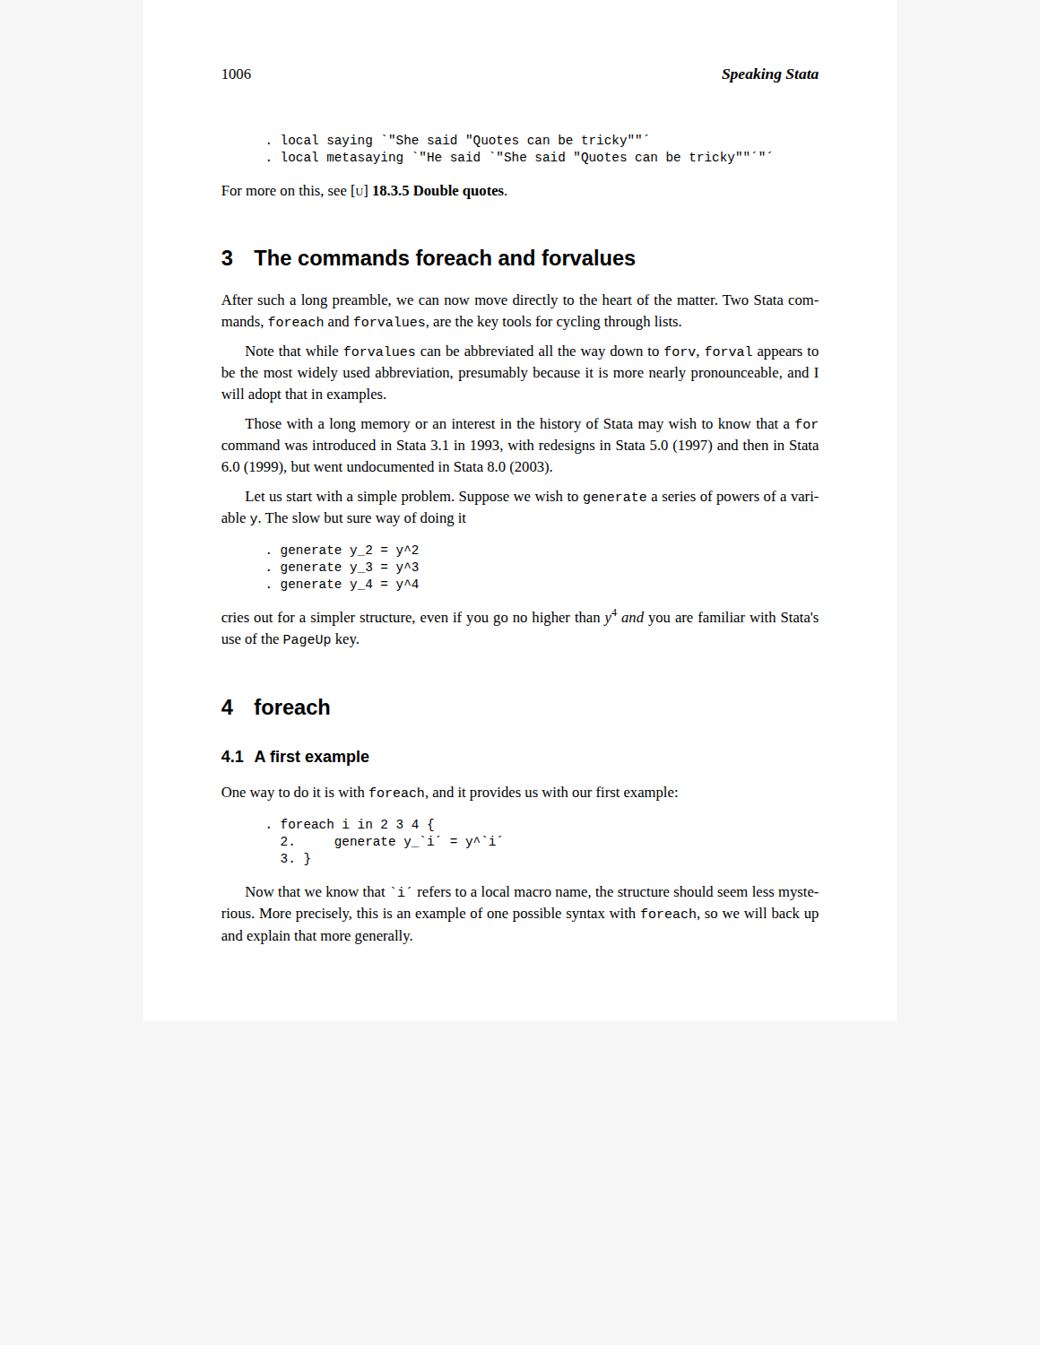1006 Speaking Stata
. local saying `"She said "Quotes can be tricky""´
. local metasaying `"He said `"She said "Quotes can be tricky""´"´
For more on this, see [u] 18.3.5 Double quotes.
3 The commands foreach and forvalues
After such a long preamble, we can now move directly to the heart of the matter. Two Stata commands, foreach and forvalues, are the key tools for cycling through lists.
Note that while forvalues can be abbreviated all the way down to forv, forval appears to be the most widely used abbreviation, presumably because it is more nearly pronounceable, and I will adopt that in examples.
Those with a long memory or an interest in the history of Stata may wish to know that a for command was introduced in Stata 3.1 in 1993, with redesigns in Stata 5.0 (1997) and then in Stata 6.0 (1999), but went undocumented in Stata 8.0 (2003).
Let us start with a simple problem. Suppose we wish to generate a series of powers of a variable y. The slow but sure way of doing it
. generate y_2 = y^2
. generate y_3 = y^3
. generate y_4 = y^4
cries out for a simpler structure, even if you go no higher than y4 and you are familiar with Stata's use of the PageUp key.
4foreach
4.1 A first example
One way to do it is with foreach, and it provides us with our first example:
. foreach i in 2 3 4 {
  2.     generate y_`i´ = y^`i´
  3. }
Now that we know that `i´ refers to a local macro name, the structure should seem less mysterious. More precisely, this is an example of one possible syntax with foreach, so we will back up and explain that more generally.